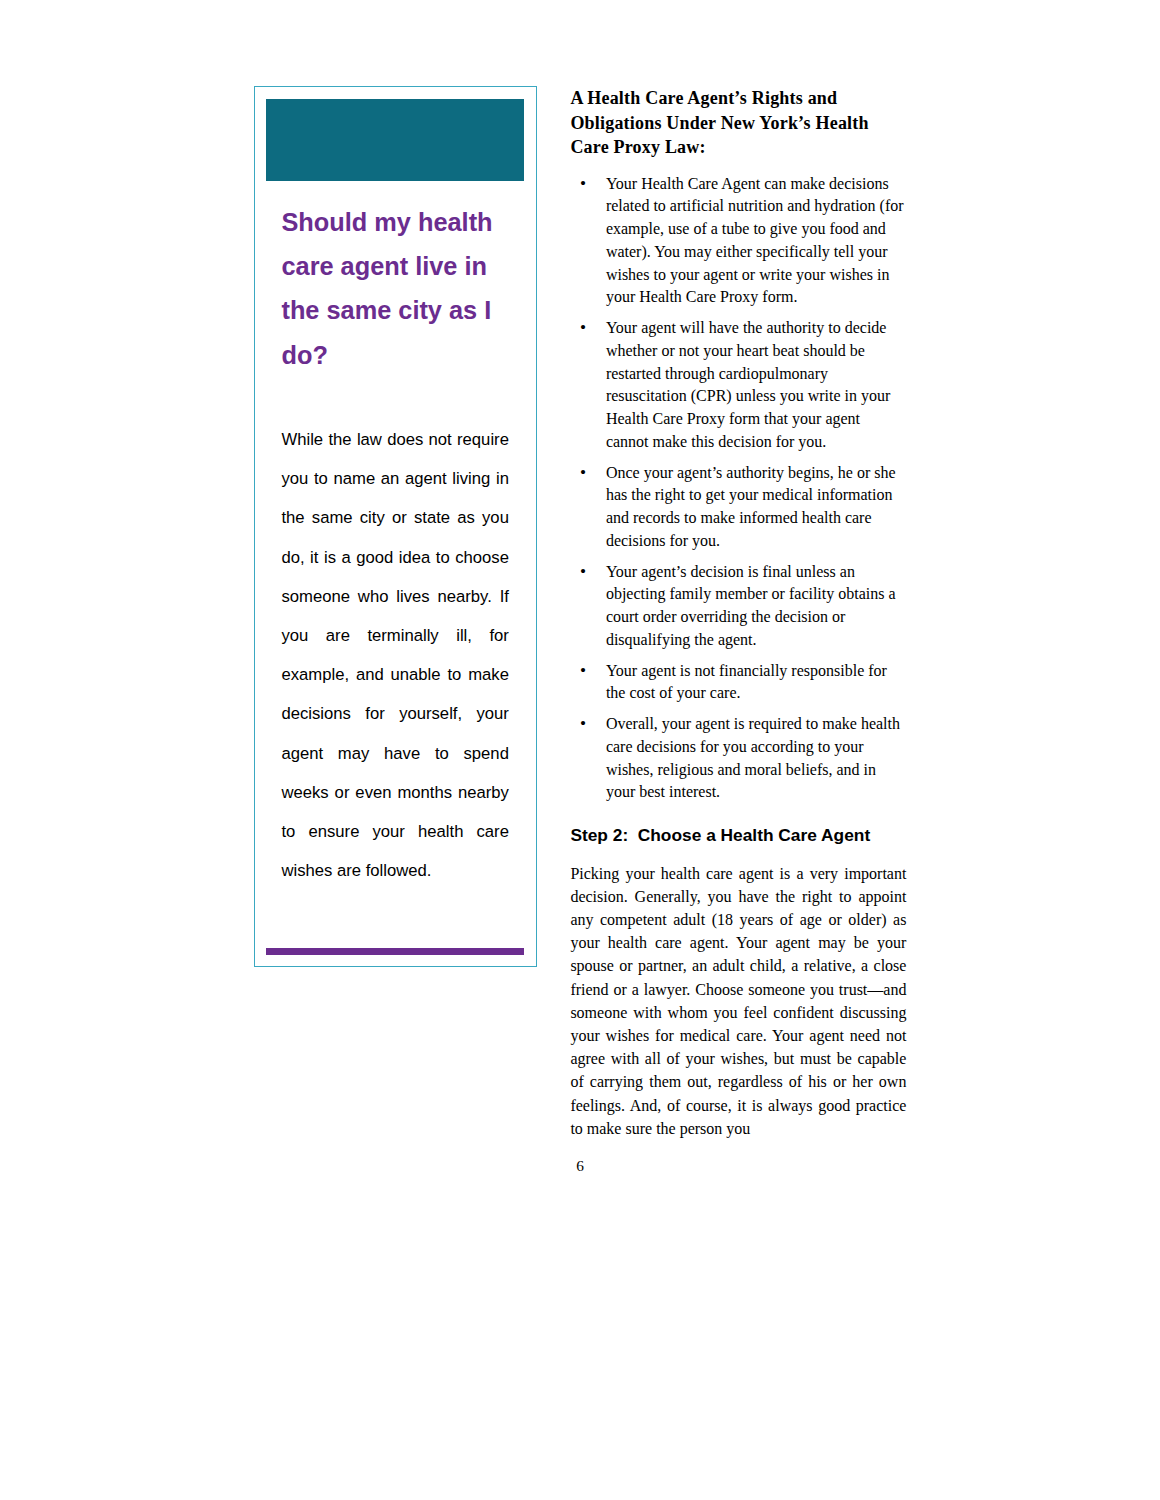Should my health care agent live in the same city as I do?
While the law does not require you to name an agent living in the same city or state as you do, it is a good idea to choose someone who lives nearby. If you are terminally ill, for example, and unable to make decisions for yourself, your agent may have to spend weeks or even months nearby to ensure your health care wishes are followed.
A Health Care Agent’s Rights and Obligations Under New York’s Health Care Proxy Law:
Your Health Care Agent can make decisions related to artificial nutrition and hydration (for example, use of a tube to give you food and water). You may either specifically tell your wishes to your agent or write your wishes in your Health Care Proxy form.
Your agent will have the authority to decide whether or not your heart beat should be restarted through cardiopulmonary resuscitation (CPR) unless you write in your Health Care Proxy form that your agent cannot make this decision for you.
Once your agent’s authority begins, he or she has the right to get your medical information and records to make informed health care decisions for you.
Your agent’s decision is final unless an objecting family member or facility obtains a court order overriding the decision or disqualifying the agent.
Your agent is not financially responsible for the cost of your care.
Overall, your agent is required to make health care decisions for you according to your wishes, religious and moral beliefs, and in your best interest.
Step 2: Choose a Health Care Agent
Picking your health care agent is a very important decision. Generally, you have the right to appoint any competent adult (18 years of age or older) as your health care agent. Your agent may be your spouse or partner, an adult child, a relative, a close friend or a lawyer. Choose someone you trust—and someone with whom you feel confident discussing your wishes for medical care. Your agent need not agree with all of your wishes, but must be capable of carrying them out, regardless of his or her own feelings. And, of course, it is always good practice to make sure the person you
6